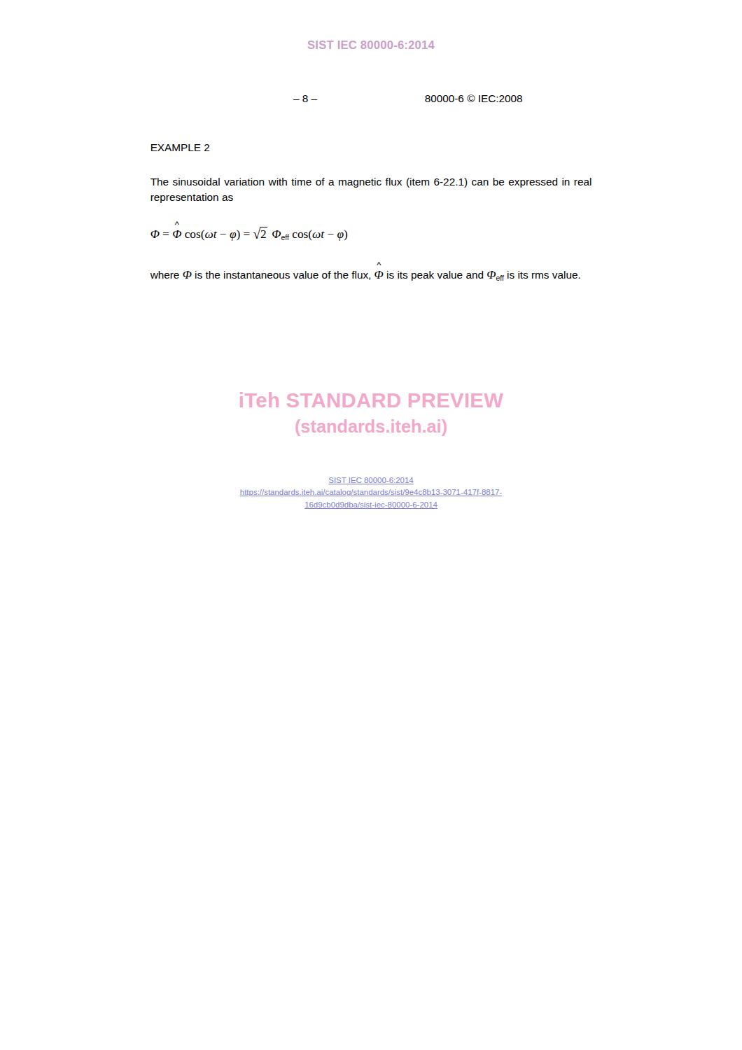SIST IEC 80000-6:2014
– 8 – 80000-6 © IEC:2008
EXAMPLE 2
The sinusoidal variation with time of a magnetic flux (item 6-22.1) can be expressed in real representation as
Φ = ^Φ cos(ωt − φ) = 2 Φeff cos(ωt − φ)
where Φ is the instantaneous value of the flux, ^Φ is its peak value and Φeff is its rms value.
iTeh STANDARD PREVIEW
(standards.iteh.ai)
SIST IEC 80000-6:2014 https://standards.iteh.ai/catalog/standards/sist/9e4c8b13-3071-417f-8817- 16d9cb0d9dba/sist-iec-80000-6-2014